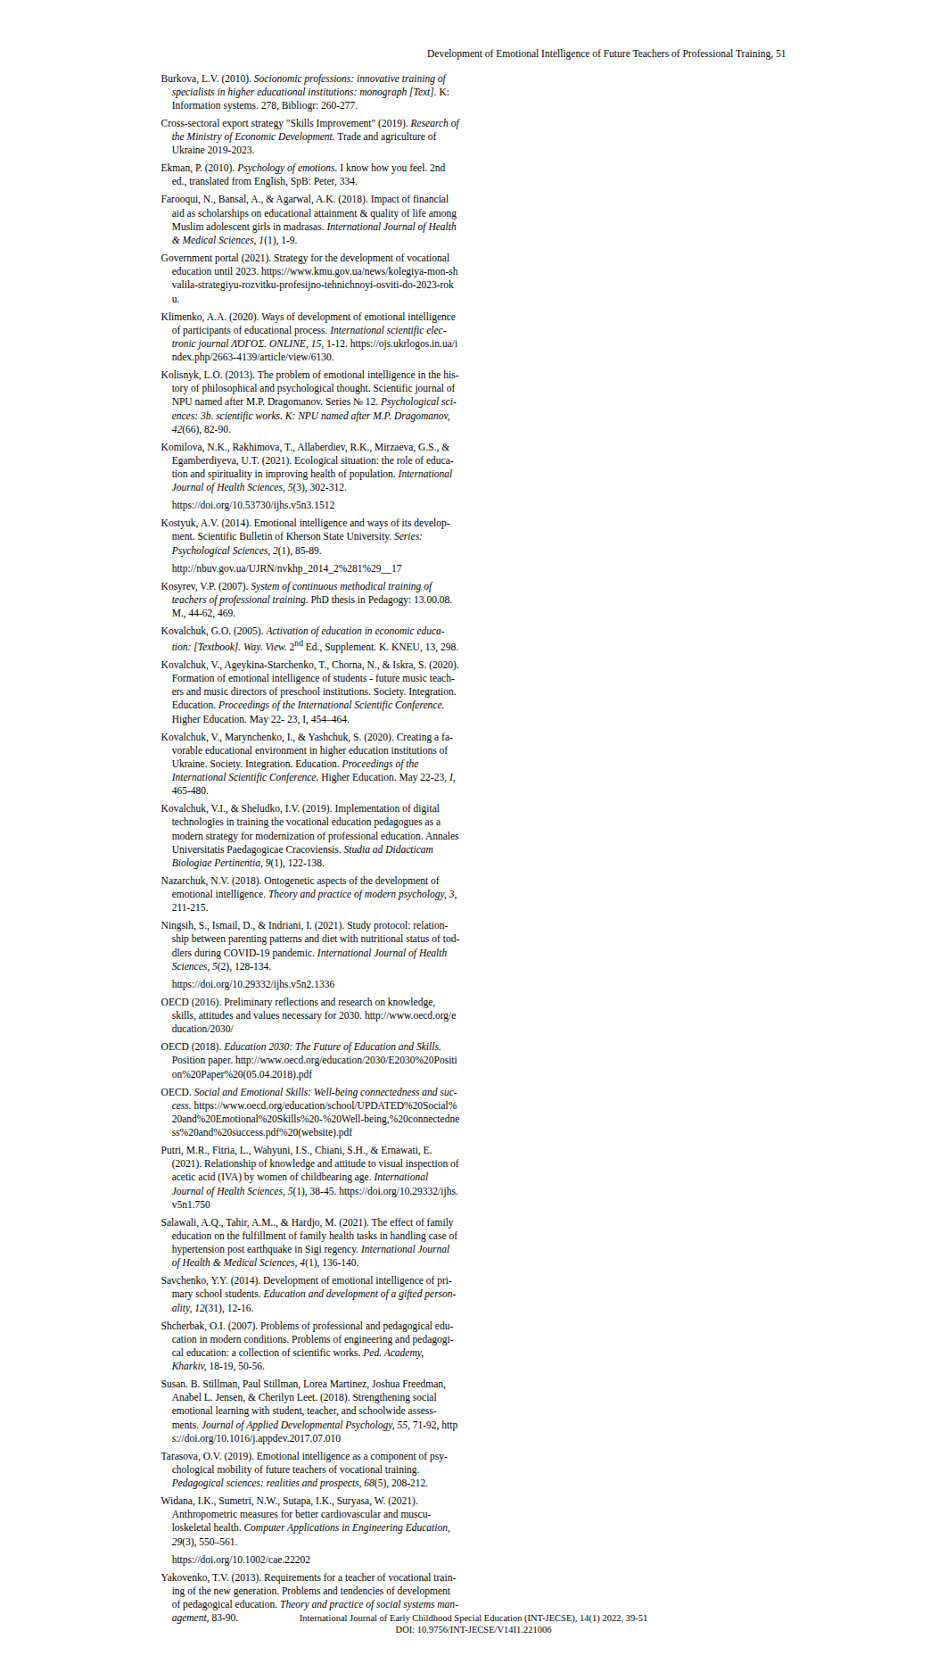Development of Emotional Intelligence of Future Teachers of Professional Training, 51
Burkova, L.V. (2010). Socionomic professions: innovative training of specialists in higher educational institutions: monograph [Text]. K: Information systems. 278, Bibliogr: 260-277.
Cross-sectoral export strategy "Skills Improvement" (2019). Research of the Ministry of Economic Development. Trade and agriculture of Ukraine 2019-2023.
Ekman, P. (2010). Psychology of emotions. I know how you feel. 2nd ed., translated from English, SpB: Peter, 334.
Farooqui, N., Bansal, A., & Agarwal, A.K. (2018). Impact of financial aid as scholarships on educational attainment & quality of life among Muslim adolescent girls in madrasas. International Journal of Health & Medical Sciences, 1(1), 1-9.
Government portal (2021). Strategy for the development of vocational education until 2023. https://www.kmu.gov.ua/news/kolegiya-mon-shvalila-strategiyu-rozvitku-profesijno-tehnichnoyi-osviti-do-2023-roku.
Klimenko, A.A. (2020). Ways of development of emotional intelligence of participants of educational process. International scientific electronic journal ΛΌГOΣ. ONLINE, 15, 1-12. https://ojs.ukrlogos.in.ua/index.php/2663-4139/article/view/6130.
Kolisnyk, L.O. (2013). The problem of emotional intelligence in the history of philosophical and psychological thought. Scientific journal of NPU named after M.P. Dragomanov. Series № 12. Psychological sciences: 3b. scientific works. K: NPU named after M.P. Dragomanov, 42(66), 82-90.
Komilova, N.K., Rakhimova, T., Allaberdiev, R.K., Mirzaeva, G.S., & Egamberdiyeva, U.T. (2021). Ecological situation: the role of education and spirituality in improving health of population. International Journal of Health Sciences, 5(3), 302-312.
https://doi.org/10.53730/ijhs.v5n3.1512
Kostyuk, A.V. (2014). Emotional intelligence and ways of its development. Scientific Bulletin of Kherson State University. Series: Psychological Sciences, 2(1), 85-89.
http://nbuv.gov.ua/UJRN/nvkhp_2014_2%281%29__17
Kosyrev, V.P. (2007). System of continuous methodical training of teachers of professional training. PhD thesis in Pedagogy: 13.00.08. M., 44-62, 469.
Kovalchuk, G.O. (2005). Activation of education in economic education: [Textbook]. Way. View. 2nd Ed., Supplement. K. KNEU, 13, 298.
Kovalchuk, V., Ageykina-Starchenko, T., Chorna, N., & Iskra, S. (2020). Formation of emotional intelligence of students - future music teachers and music directors of preschool institutions. Society. Integration. Education. Proceedings of the International Scientific Conference. Higher Education. May 22- 23, I, 454–464.
Kovalchuk, V., Marynchenko, I., & Yashchuk, S. (2020). Creating a favorable educational environment in higher education institutions of Ukraine. Society. Integration. Education. Proceedings of the International Scientific Conference. Higher Education. May 22-23, I, 465-480.
Kovalchuk, V.I., & Sheludko, I.V. (2019). Implementation of digital technologies in training the vocational education pedagogues as a modern strategy for modernization of professional education. Annales Universitatis Paedagogicae Cracoviensis. Studia ad Didacticam Biologiae Pertinentia, 9(1), 122-138.
Nazarchuk, N.V. (2018). Ontogenetic aspects of the development of emotional intelligence. Theory and practice of modern psychology, 3, 211-215.
Ningsih, S., Ismail, D., & Indriani, I. (2021). Study protocol: relationship between parenting patterns and diet with nutritional status of toddlers during COVID-19 pandemic. International Journal of Health Sciences, 5(2), 128-134.
https://doi.org/10.29332/ijhs.v5n2.1336
OECD (2016). Preliminary reflections and research on knowledge, skills, attitudes and values necessary for 2030. http://www.oecd.org/education/2030/
OECD (2018). Education 2030: The Future of Education and Skills. Position paper. http://www.oecd.org/education/2030/E2030%20Position%20Paper%20(05.04.2018).pdf
OECD. Social and Emotional Skills: Well-being connectedness and success. https://www.oecd.org/education/school/UPDATED%20Social%20and%20Emotional%20Skills%20-%20Well-being,%20connectedness%20and%20success.pdf%20(website).pdf
Putri, M.R., Fitria, L., Wahyuni, I.S., Chiani, S.H., & Ernawati, E. (2021). Relationship of knowledge and attitude to visual inspection of acetic acid (IVA) by women of childbearing age. International Journal of Health Sciences, 5(1), 38-45. https://doi.org/10.29332/ijhs.v5n1.750
Salawali, A.Q., Tahir, A.M.., & Hardjo, M. (2021). The effect of family education on the fulfillment of family health tasks in handling case of hypertension post earthquake in Sigi regency. International Journal of Health & Medical Sciences, 4(1), 136-140.
Savchenko, Y.Y. (2014). Development of emotional intelligence of primary school students. Education and development of a gifted personality, 12(31), 12-16.
Shcherbak, O.I. (2007). Problems of professional and pedagogical education in modern conditions. Problems of engineering and pedagogical education: a collection of scientific works. Ped. Academy, Kharkiv, 18-19, 50-56.
Susan. B. Stillman, Paul Stillman, Lorea Martinez, Joshua Freedman, Anabel L. Jensen, & Cherilyn Leet. (2018). Strengthening social emotional learning with student, teacher, and schoolwide assessments. Journal of Applied Developmental Psychology, 55, 71-92, https://doi.org/10.1016/j.appdev.2017.07.010
Tarasova, O.V. (2019). Emotional intelligence as a component of psychological mobility of future teachers of vocational training. Pedagogical sciences: realities and prospects, 68(5), 208-212.
Widana, I.K., Sumetri, N.W., Sutapa, I.K., Suryasa, W. (2021). Anthropometric measures for better cardiovascular and musculoskeletal health. Computer Applications in Engineering Education, 29(3), 550–561.
https://doi.org/10.1002/cae.22202
Yakovenko, T.V. (2013). Requirements for a teacher of vocational training of the new generation. Problems and tendencies of development of pedagogical education. Theory and practice of social systems management, 83-90.
International Journal of Early Childhood Special Education (INT-JECSE), 14(1) 2022, 39-51
DOI: 10.9756/INT-JECSE/V14I1.221006